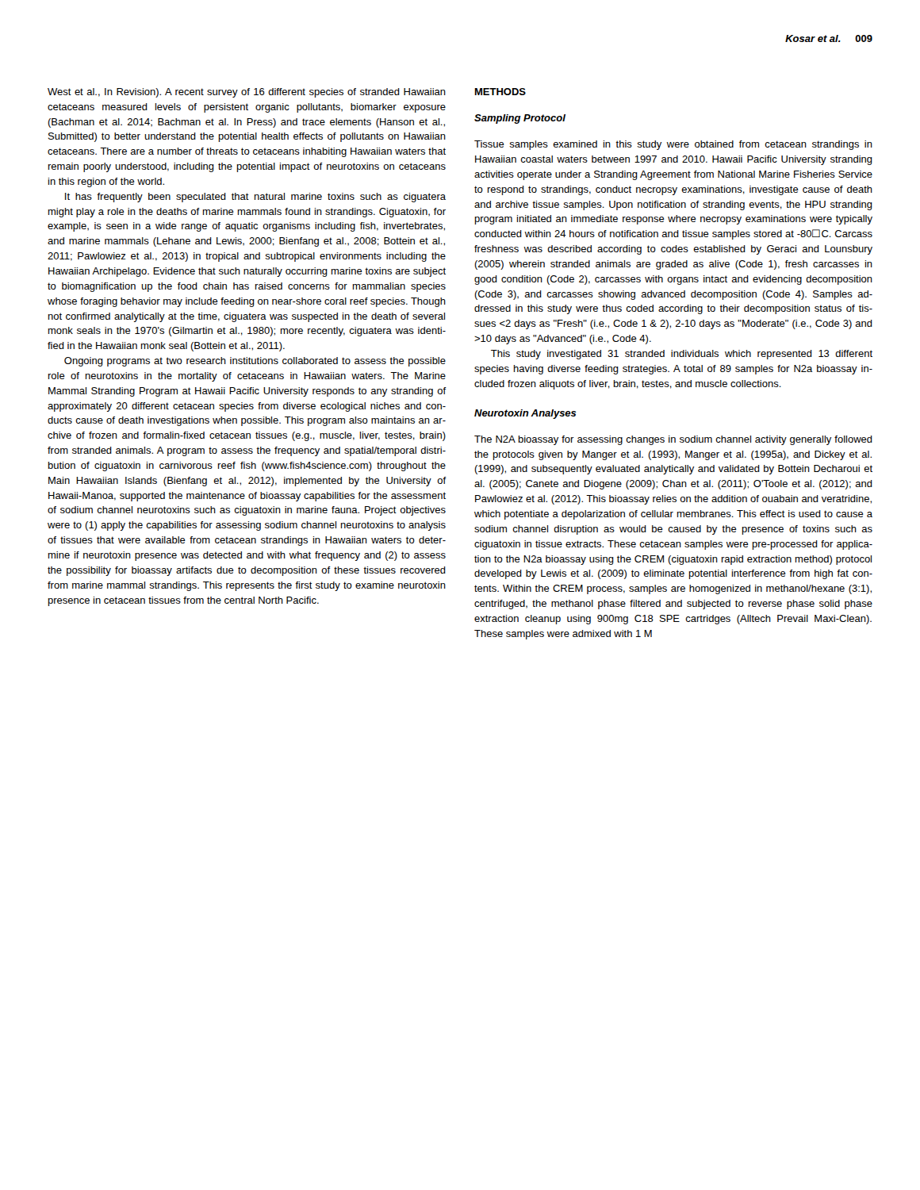Kosar et al.009
West et al., In Revision). A recent survey of 16 different species of stranded Hawaiian cetaceans measured levels of persistent organic pollutants, biomarker exposure (Bachman et al. 2014; Bachman et al. In Press) and trace elements (Hanson et al., Submitted) to better understand the potential health effects of pollutants on Hawaiian cetaceans. There are a number of threats to cetaceans inhabiting Hawaiian waters that remain poorly understood, including the potential impact of neurotoxins on cetaceans in this region of the world.
It has frequently been speculated that natural marine toxins such as ciguatera might play a role in the deaths of marine mammals found in strandings. Ciguatoxin, for example, is seen in a wide range of aquatic organisms including fish, invertebrates, and marine mammals (Lehane and Lewis, 2000; Bienfang et al., 2008; Bottein et al., 2011; Pawlowiez et al., 2013) in tropical and subtropical environments including the Hawaiian Archipelago. Evidence that such naturally occurring marine toxins are subject to biomagnification up the food chain has raised concerns for mammalian species whose foraging behavior may include feeding on near-shore coral reef species. Though not confirmed analytically at the time, ciguatera was suspected in the death of several monk seals in the 1970's (Gilmartin et al., 1980); more recently, ciguatera was identified in the Hawaiian monk seal (Bottein et al., 2011).
Ongoing programs at two research institutions collaborated to assess the possible role of neurotoxins in the mortality of cetaceans in Hawaiian waters. The Marine Mammal Stranding Program at Hawaii Pacific University responds to any stranding of approximately 20 different cetacean species from diverse ecological niches and conducts cause of death investigations when possible. This program also maintains an archive of frozen and formalin-fixed cetacean tissues (e.g., muscle, liver, testes, brain) from stranded animals. A program to assess the frequency and spatial/temporal distribution of ciguatoxin in carnivorous reef fish (www.fish4science.com) throughout the Main Hawaiian Islands (Bienfang et al., 2012), implemented by the University of Hawaii-Manoa, supported the maintenance of bioassay capabilities for the assessment of sodium channel neurotoxins such as ciguatoxin in marine fauna. Project objectives were to (1) apply the capabilities for assessing sodium channel neurotoxins to analysis of tissues that were available from cetacean strandings in Hawaiian waters to determine if neurotoxin presence was detected and with what frequency and (2) to assess the possibility for bioassay artifacts due to decomposition of these tissues recovered from marine mammal strandings. This represents the first study to examine neurotoxin presence in cetacean tissues from the central North Pacific.
METHODS
Sampling Protocol
Tissue samples examined in this study were obtained from cetacean strandings in Hawaiian coastal waters between 1997 and 2010. Hawaii Pacific University stranding activities operate under a Stranding Agreement from National Marine Fisheries Service to respond to strandings, conduct necropsy examinations, investigate cause of death and archive tissue samples. Upon notification of stranding events, the HPU stranding program initiated an immediate response where necropsy examinations were typically conducted within 24 hours of notification and tissue samples stored at -80☐C. Carcass freshness was described according to codes established by Geraci and Lounsbury (2005) wherein stranded animals are graded as alive (Code 1), fresh carcasses in good condition (Code 2), carcasses with organs intact and evidencing decomposition (Code 3), and carcasses showing advanced decomposition (Code 4). Samples addressed in this study were thus coded according to their decomposition status of tissues <2 days as "Fresh" (i.e., Code 1 & 2), 2-10 days as "Moderate" (i.e., Code 3) and >10 days as "Advanced" (i.e., Code 4).
This study investigated 31 stranded individuals which represented 13 different species having diverse feeding strategies. A total of 89 samples for N2a bioassay included frozen aliquots of liver, brain, testes, and muscle collections.
Neurotoxin Analyses
The N2A bioassay for assessing changes in sodium channel activity generally followed the protocols given by Manger et al. (1993), Manger et al. (1995a), and Dickey et al. (1999), and subsequently evaluated analytically and validated by Bottein Decharoui et al. (2005); Canete and Diogene (2009); Chan et al. (2011); O'Toole et al. (2012); and Pawlowiez et al. (2012). This bioassay relies on the addition of ouabain and veratridine, which potentiate a depolarization of cellular membranes. This effect is used to cause a sodium channel disruption as would be caused by the presence of toxins such as ciguatoxin in tissue extracts. These cetacean samples were pre-processed for application to the N2a bioassay using the CREM (ciguatoxin rapid extraction method) protocol developed by Lewis et al. (2009) to eliminate potential interference from high fat contents. Within the CREM process, samples are homogenized in methanol/hexane (3:1), centrifuged, the methanol phase filtered and subjected to reverse phase solid phase extraction cleanup using 900mg C18 SPE cartridges (Alltech Prevail Maxi-Clean). These samples were admixed with 1 M